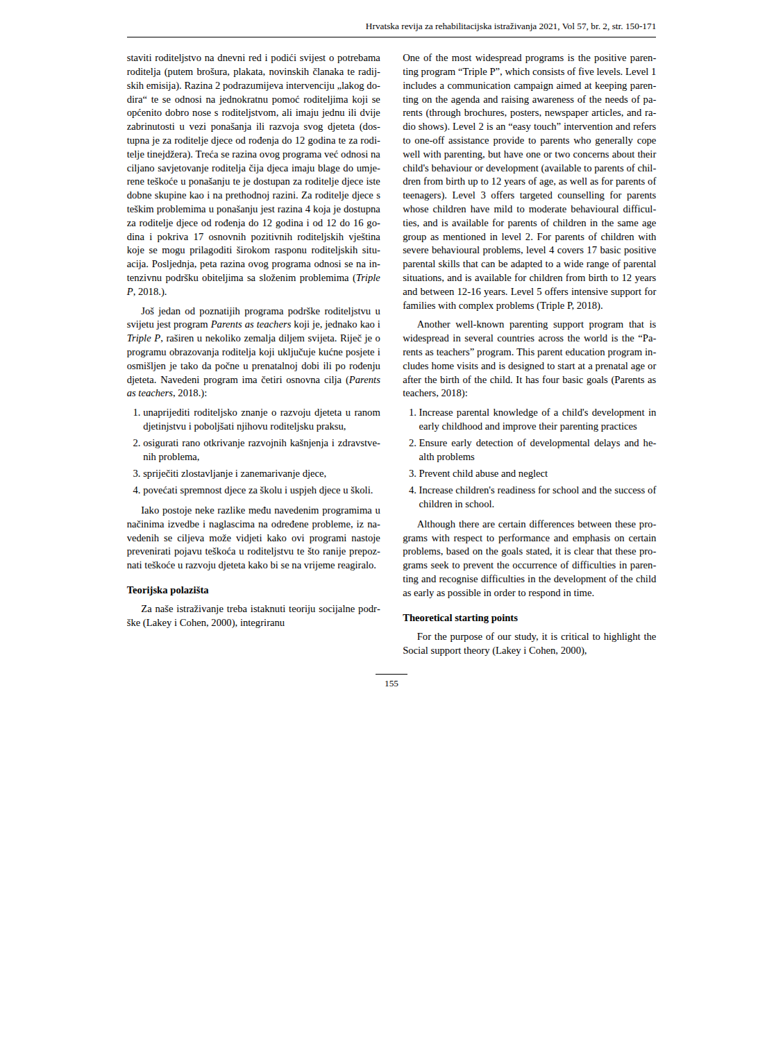Hrvatska revija za rehabilitacijska istraživanja 2021, Vol 57, br. 2, str. 150-171
staviti roditeljstvo na dnevni red i podići svijest o potrebama roditelja (putem brošura, plakata, novinskih članaka te radijskih emisija). Razina 2 podrazumijeva intervenciju „lakog dodira“ te se odnosi na jednokratnu pomoć roditeljima koji se općenito dobro nose s roditeljstvom, ali imaju jednu ili dvije zabrinutosti u vezi ponašanja ili razvoja svog djeteta (dostupna je za roditelje djece od rođenja do 12 godina te za roditelje tinejdžera). Treća se razina ovog programa već odnosi na ciljano savjetovanje roditelja čija djeca imaju blage do umjerene teškoće u ponašanju te je dostupan za roditelje djece iste dobne skupine kao i na prethodnoj razini. Za roditelje djece s teškim problemima u ponašanju jest razina 4 koja je dostupna za roditelje djece od rođenja do 12 godina i od 12 do 16 godina i pokriva 17 osnovnih pozitivnih roditeljskih vještina koje se mogu prilagoditi širokom rasponu roditeljskih situacija. Posljednja, peta razina ovog programa odnosi se na intenzivnu podršku obiteljima sa složenim problemima (Triple P, 2018.).
Još jedan od poznatijih programa podrške roditeljstvu u svijetu jest program Parents as teachers koji je, jednako kao i Triple P, raširen u nekoliko zemalja diljem svijeta. Riječ je o programu obrazovanja roditelja koji uključuje kućne posjete i osmišljen je tako da počne u prenatalnoj dobi ili po rođenju djeteta. Navedeni program ima četiri osnovna cilja (Parents as teachers, 2018.):
unaprijediti roditeljsko znanje o razvoju djeteta u ranom djetinjstvu i poboljšati njihovu roditeljsku praksu,
osigurati rano otkrivanje razvojnih kašnjenja i zdravstvenih problema,
spriječiti zlostavljanje i zanemarivanje djece,
povećati spremnost djece za školu i uspjeh djece u školi.
Iako postoje neke razlike među navedenim programima u načinima izvedbe i naglascima na određene probleme, iz navedenih se ciljeva može vidjeti kako ovi programi nastoje prevenirati pojavu teškoća u roditeljstvu te što ranije prepoznati teškoće u razvoju djeteta kako bi se na vrijeme reagiralo.
Teorijska polazišta
Za naše istraživanje treba istaknuti teoriju socijalne podrške (Lakey i Cohen, 2000), integriranu
One of the most widespread programs is the positive parenting program “Triple P”, which consists of five levels. Level 1 includes a communication campaign aimed at keeping parenting on the agenda and raising awareness of the needs of parents (through brochures, posters, newspaper articles, and radio shows). Level 2 is an “easy touch” intervention and refers to one-off assistance provide to parents who generally cope well with parenting, but have one or two concerns about their child's behaviour or development (available to parents of children from birth up to 12 years of age, as well as for parents of teenagers). Level 3 offers targeted counselling for parents whose children have mild to moderate behavioural difficulties, and is available for parents of children in the same age group as mentioned in level 2. For parents of children with severe behavioural problems, level 4 covers 17 basic positive parental skills that can be adapted to a wide range of parental situations, and is available for children from birth to 12 years and between 12-16 years. Level 5 offers intensive support for families with complex problems (Triple P, 2018).
Another well-known parenting support program that is widespread in several countries across the world is the “Parents as teachers” program. This parent education program includes home visits and is designed to start at a prenatal age or after the birth of the child. It has four basic goals (Parents as teachers, 2018):
Increase parental knowledge of a child's development in early childhood and improve their parenting practices
Ensure early detection of developmental delays and health problems
Prevent child abuse and neglect
Increase children's readiness for school and the success of children in school.
Although there are certain differences between these programs with respect to performance and emphasis on certain problems, based on the goals stated, it is clear that these programs seek to prevent the occurrence of difficulties in parenting and recognise difficulties in the development of the child as early as possible in order to respond in time.
Theoretical starting points
For the purpose of our study, it is critical to highlight the Social support theory (Lakey i Cohen, 2000),
155